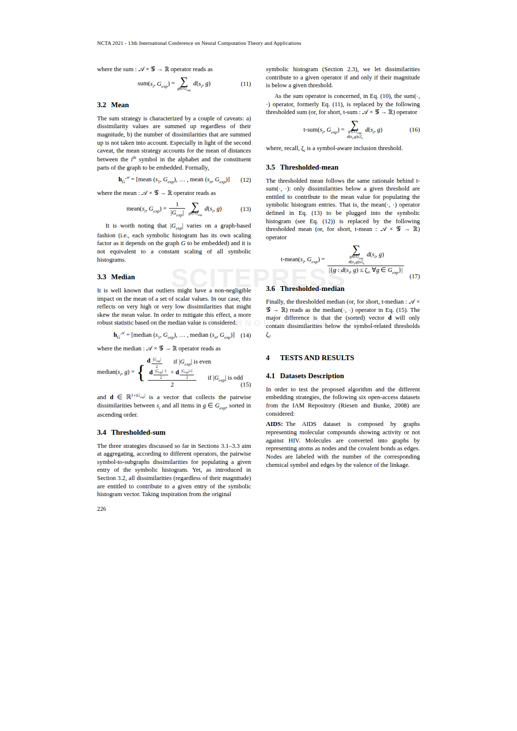NCTA 2021 - 13th International Conference on Neural Computation Theory and Applications
SCITEPRESS
SCIENCE AND TECHNOLOGY PUBLICATIONS
where the sum : 𝒜 × 𝒢 → ℝ operator reads as
sum(si, Gexp) = ∑g∈Gexp d(si, g)
(11)
3.2 Mean
The sum strategy is characterized by a couple of caveats: a) dissimilarity values are summed up regardless of their magnitude, b) the number of dissimilarities that are summed up is not taken into account. Especially in light of the second caveat, the mean strategy accounts for the mean of distances between the ith symbol in the alphabet and the constituent parts of the graph to be embedded. Formally,
hG𝒜 = [mean (s1, Gexp), … , mean (sn, Gexp)]
(12)
where the mean : 𝒜 × 𝒢 → ℝ operator reads as
mean(si, Gexp) = 1|Gexp| ∑g∈Gexp d(si, g)
(13)
It is worth noting that |Gexp| varies on a graph-based fashion (i.e., each symbolic histogram has its own scaling factor as it depends on the graph G to be embedded) and it is not equivalent to a constant scaling of all symbolic histograms.
3.3 Median
It is well known that outliers might have a non-negligible impact on the mean of a set of scalar values. In our case, this reflects on very high or very low dissimilarities that might skew the mean value. In order to mitigate this effect, a more robust statistic based on the median value is considered.
hG𝒜 = [median (s1, Gexp), … , median (sn, Gexp)]
(14)
where the median : 𝒜 × 𝒢 → ℝ operator reads as
median(si, g) = { d|Gexp|2 if |Gexp| is even d|Gexp|−12 + d|Gexp|+122 if |Gexp| is odd (15)
and d ∈ ℝ1×|Gexp| is a vector that collects the pairwise dissimilarities between si and all items in g ∈ Gexp, sorted in ascending order.
3.4 Thresholded-sum
The three strategies discussed so far in Sections 3.1–3.3 aim at aggregating, according to different operators, the pairwise symbol-to-subgraphs dissimilarities for populating a given entry of the symbolic histogram. Yet, as introduced in Section 3.2, all dissimilarities (regardless of their magnitude) are entitled to contribute to a given entry of the symbolic histogram vector. Taking inspiration from the original
symbolic histogram (Section 2.3), we let dissimilarities contribute to a given operator if and only if their magnitude is below a given threshold.
As the sum operator is concerned, in Eq. (10), the sum(·, ·) operator, formerly Eq. (11), is replaced by the following thresholded sum (or, for short, t-sum : 𝒜 × 𝒢 → ℝ) operator
t-sum(si, Gexp) = ∑g∈Gexp
d(si,g)≤ζi d(si, g)
(16)
where, recall, ζi is a symbol-aware inclusion threshold.
3.5 Thresholded-mean
The thresholded mean follows the same rationale behind t-sum(·, ·): only dissimilarities below a given threshold are entitled to contribute to the mean value for populating the symbolic histogram entries. That is, the mean(·, ·) operator defined in Eq. (13) to be plugged into the symbolic histogram (see Eq. (12)) is replaced by the following thresholded mean (or, for short, t-mean : 𝒜 × 𝒢 → ℝ) operator
t-mean(si, Gexp) = ∑g∈Gexp
d(si,g)≤ζi d(si, g) |{g : d(si, g) ≤ ζi, ∀g ∈ Gexp}|
(17)
3.6 Thresholded-median
Finally, the thresholded median (or, for short, t-median : 𝒜 × 𝒢 → ℝ) reads as the median(·, ·) operator in Eq. (15). The major difference is that the (sorted) vector d will only contain dissimilarities below the symbol-related thresholds ζi.
4 TESTS AND RESULTS
4.1 Datasets Description
In order to test the proposed algorithm and the different embedding strategies, the following six open-access datasets from the IAM Repository (Riesen and Bunke, 2008) are considered:
AIDS:
The AIDS dataset is composed by graphs representing molecular compounds showing activity or not against HIV. Molecules are converted into graphs by representing atoms as nodes and the covalent bonds as edges. Nodes are labeled with the number of the corresponding chemical symbol and edges by the valence of the linkage.
226